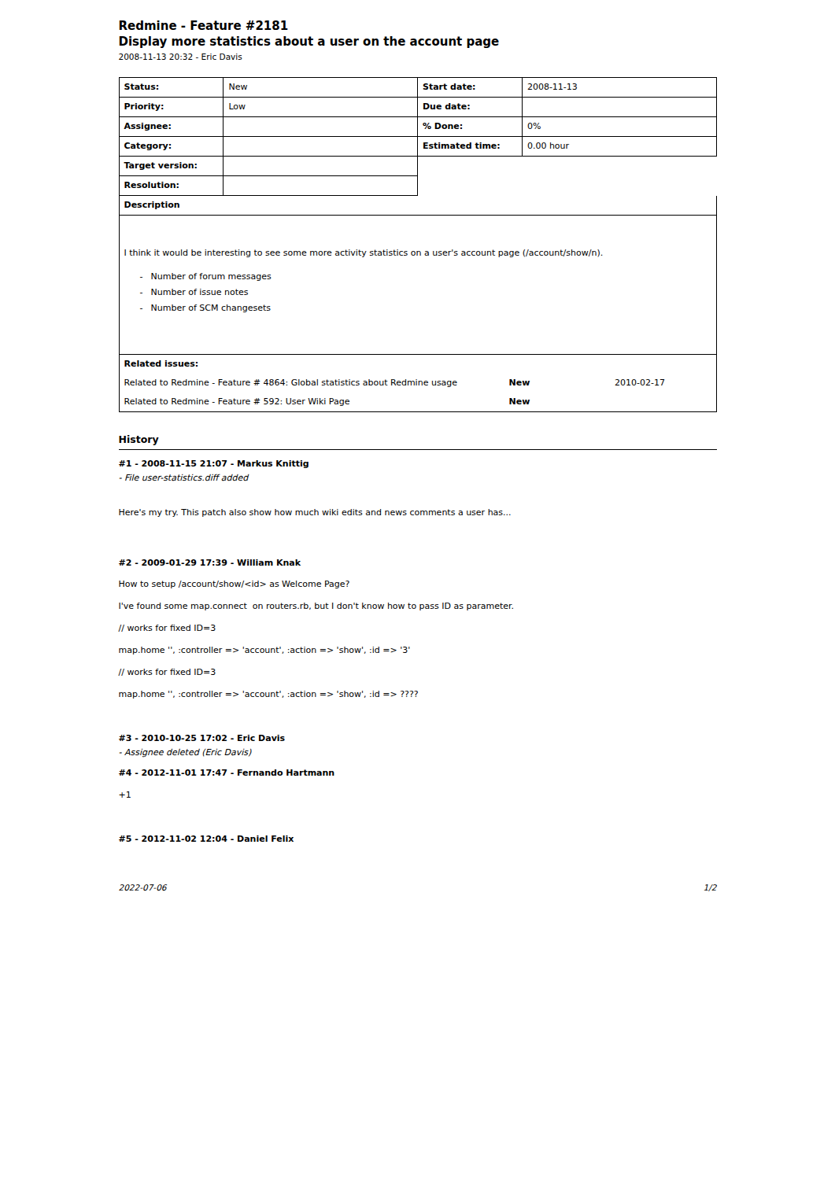Redmine - Feature #2181Display more statistics about a user on the account page
2008-11-13 20:32 - Eric Davis
| Status: | New | Start date: | 2008-11-13 |
| Priority: | Low | Due date: | |
| Assignee: | | % Done: | 0% |
| Category: | | Estimated time: | 0.00 hour |
| Target version: | | | |
| Resolution: | | | |
Description
I think it would be interesting to see some more activity statistics on a user's account page (/account/show/n).
Number of forum messages
Number of issue notes
Number of SCM changesets
| Related issues: | | |
| Related to Redmine - Feature # 4864: Global statistics about Redmine usage | New | 2010-02-17 |
| Related to Redmine - Feature # 592: User Wiki Page | New | |
History
#1 - 2008-11-15 21:07 - Markus Knittig
- File user-statistics.diff added
Here's my try. This patch also show how much wiki edits and news comments a user has...
#2 - 2009-01-29 17:39 - William Knak
How to setup /account/show/<id> as Welcome Page?
I've found some map.connect on routers.rb, but I don't know how to pass ID as parameter.
// works for fixed ID=3
map.home '', :controller => 'account', :action => 'show', :id => '3'
// works for fixed ID=3
map.home '', :controller => 'account', :action => 'show', :id => ????
#3 - 2010-10-25 17:02 - Eric Davis
- Assignee deleted (Eric Davis)
#4 - 2012-11-01 17:47 - Fernando Hartmann
+1
#5 - 2012-11-02 12:04 - Daniel Felix
2022-07-06 1/2